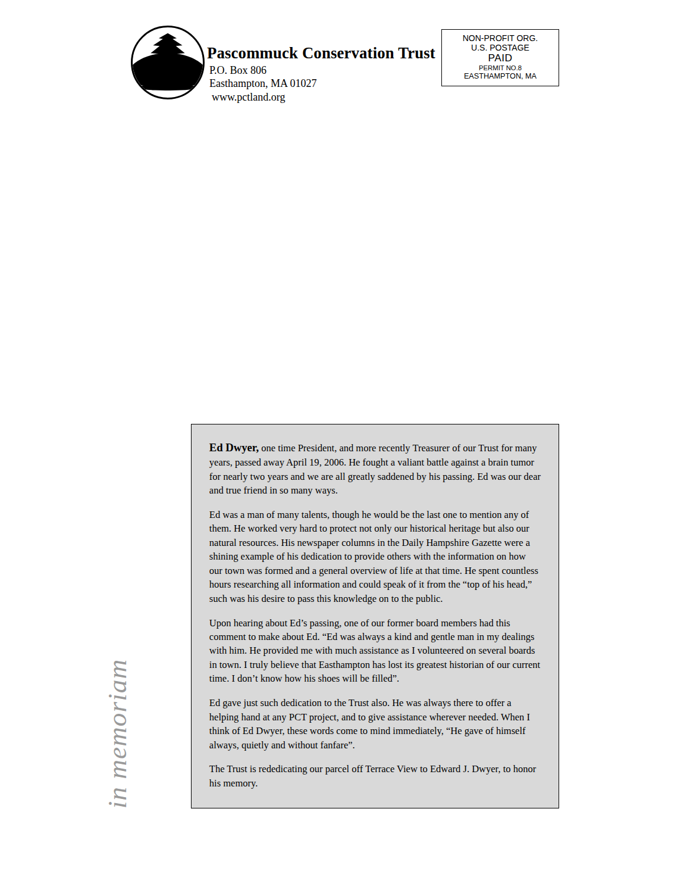Pascommuck Conservation Trust
P.O. Box 806
Easthampton, MA 01027
www.pctland.org
NON-PROFIT ORG.
U.S. POSTAGE
PAID
PERMIT NO.8
EASTHAMPTON, MA
in memoriam
Ed Dwyer, one time President, and more recently Treasurer of our Trust for many years, passed away April 19, 2006. He fought a valiant battle against a brain tumor for nearly two years and we are all greatly saddened by his passing. Ed was our dear and true friend in so many ways.
Ed was a man of many talents, though he would be the last one to mention any of them. He worked very hard to protect not only our historical heritage but also our natural resources. His newspaper columns in the Daily Hampshire Gazette were a shining example of his dedication to provide others with the information on how our town was formed and a general overview of life at that time. He spent countless hours researching all information and could speak of it from the “top of his head,” such was his desire to pass this knowledge on to the public.
Upon hearing about Ed’s passing, one of our former board members had this comment to make about Ed. “Ed was always a kind and gentle man in my dealings with him. He provided me with much assistance as I volunteered on several boards in town. I truly believe that Easthampton has lost its greatest historian of our current time. I don’t know how his shoes will be filled”.
Ed gave just such dedication to the Trust also. He was always there to offer a helping hand at any PCT project, and to give assistance wherever needed. When I think of Ed Dwyer, these words come to mind immediately, “He gave of himself always, quietly and without fanfare”.
The Trust is rededicating our parcel off Terrace View to Edward J. Dwyer, to honor his memory.